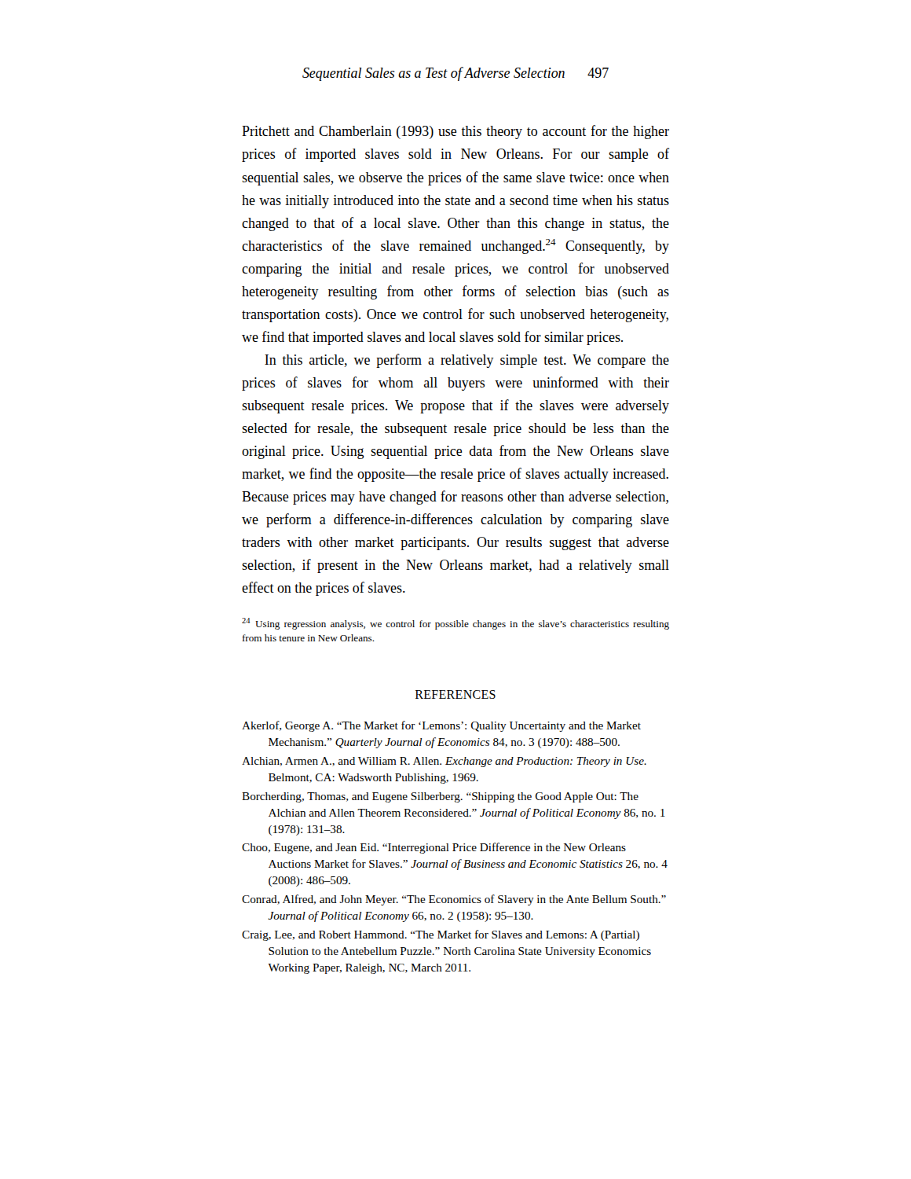Sequential Sales as a Test of Adverse Selection 497
Pritchett and Chamberlain (1993) use this theory to account for the higher prices of imported slaves sold in New Orleans. For our sample of sequential sales, we observe the prices of the same slave twice: once when he was initially introduced into the state and a second time when his status changed to that of a local slave. Other than this change in status, the characteristics of the slave remained unchanged.24 Consequently, by comparing the initial and resale prices, we control for unobserved heterogeneity resulting from other forms of selection bias (such as transportation costs). Once we control for such unobserved heterogeneity, we find that imported slaves and local slaves sold for similar prices.
In this article, we perform a relatively simple test. We compare the prices of slaves for whom all buyers were uninformed with their subsequent resale prices. We propose that if the slaves were adversely selected for resale, the subsequent resale price should be less than the original price. Using sequential price data from the New Orleans slave market, we find the opposite—the resale price of slaves actually increased. Because prices may have changed for reasons other than adverse selection, we perform a difference-in-differences calculation by comparing slave traders with other market participants. Our results suggest that adverse selection, if present in the New Orleans market, had a relatively small effect on the prices of slaves.
24 Using regression analysis, we control for possible changes in the slave’s characteristics resulting from his tenure in New Orleans.
REFERENCES
Akerlof, George A. “The Market for ‘Lemons’: Quality Uncertainty and the Market Mechanism.” Quarterly Journal of Economics 84, no. 3 (1970): 488–500.
Alchian, Armen A., and William R. Allen. Exchange and Production: Theory in Use. Belmont, CA: Wadsworth Publishing, 1969.
Borcherding, Thomas, and Eugene Silberberg. “Shipping the Good Apple Out: The Alchian and Allen Theorem Reconsidered.” Journal of Political Economy 86, no. 1 (1978): 131–38.
Choo, Eugene, and Jean Eid. “Interregional Price Difference in the New Orleans Auctions Market for Slaves.” Journal of Business and Economic Statistics 26, no. 4 (2008): 486–509.
Conrad, Alfred, and John Meyer. “The Economics of Slavery in the Ante Bellum South.” Journal of Political Economy 66, no. 2 (1958): 95–130.
Craig, Lee, and Robert Hammond. “The Market for Slaves and Lemons: A (Partial) Solution to the Antebellum Puzzle.” North Carolina State University Economics Working Paper, Raleigh, NC, March 2011.